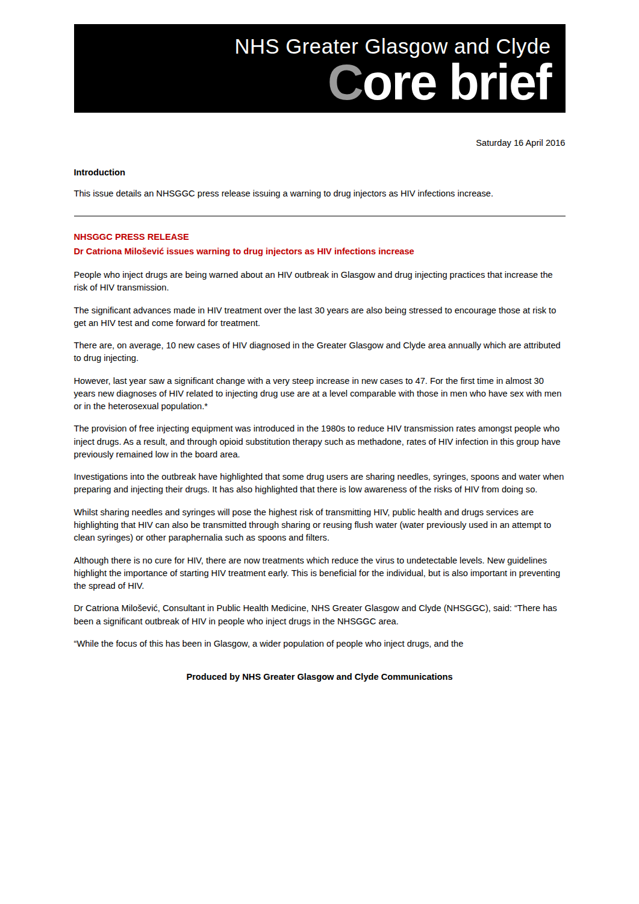NHS Greater Glasgow and Clyde
Core brief
Saturday 16 April 2016
Introduction
This issue details an NHSGGC press release issuing a warning to drug injectors as HIV infections increase.
NHSGGC PRESS RELEASE
Dr Catriona Milošević issues warning to drug injectors as HIV infections increase
People who inject drugs are being warned about an HIV outbreak in Glasgow and drug injecting practices that increase the risk of HIV transmission.
The significant advances made in HIV treatment over the last 30 years are also being stressed to encourage those at risk to get an HIV test and come forward for treatment.
There are, on average, 10 new cases of HIV diagnosed in the Greater Glasgow and Clyde area annually which are attributed to drug injecting.
However, last year saw a significant change with a very steep increase in new cases to 47. For the first time in almost 30 years new diagnoses of HIV related to injecting drug use are at a level comparable with those in men who have sex with men or in the heterosexual population.*
The provision of free injecting equipment was introduced in the 1980s to reduce HIV transmission rates amongst people who inject drugs. As a result, and through opioid substitution therapy such as methadone, rates of HIV infection in this group have previously remained low in the board area.
Investigations into the outbreak have highlighted that some drug users are sharing needles, syringes, spoons and water when preparing and injecting their drugs. It has also highlighted that there is low awareness of the risks of HIV from doing so.
Whilst sharing needles and syringes will pose the highest risk of transmitting HIV, public health and drugs services are highlighting that HIV can also be transmitted through sharing or reusing flush water (water previously used in an attempt to clean syringes) or other paraphernalia such as spoons and filters.
Although there is no cure for HIV, there are now treatments which reduce the virus to undetectable levels. New guidelines highlight the importance of starting HIV treatment early. This is beneficial for the individual, but is also important in preventing the spread of HIV.
Dr Catriona Milošević, Consultant in Public Health Medicine, NHS Greater Glasgow and Clyde (NHSGGC), said: “There has been a significant outbreak of HIV in people who inject drugs in the NHSGGC area.
“While the focus of this has been in Glasgow, a wider population of people who inject drugs, and the
Produced by NHS Greater Glasgow and Clyde Communications